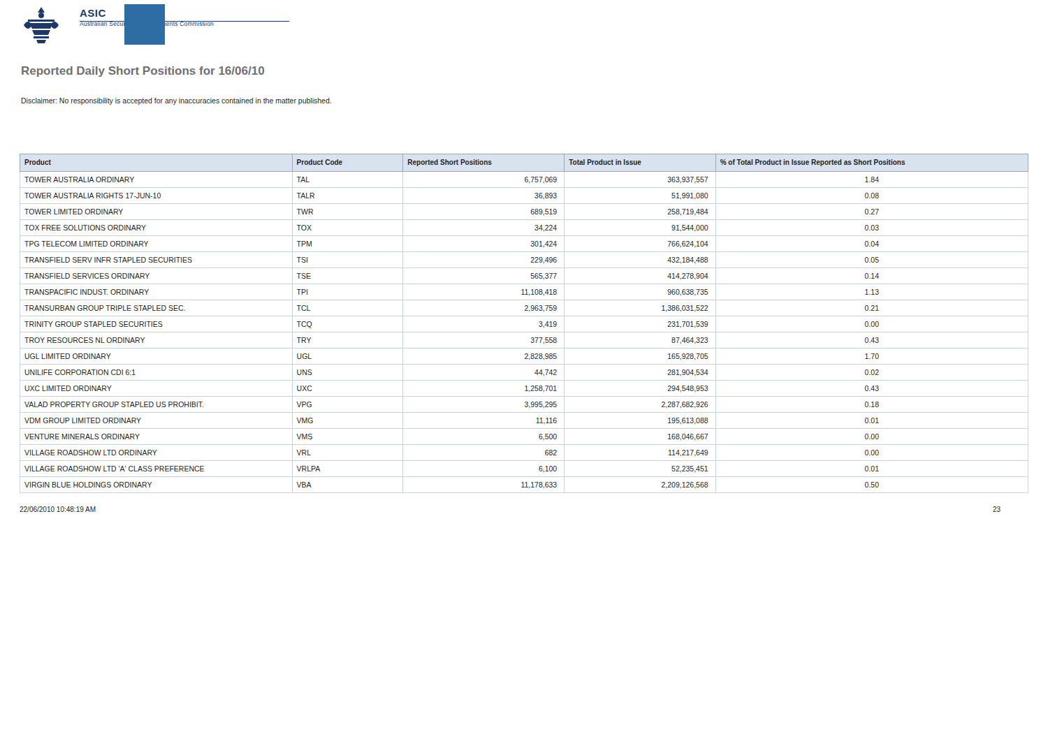ASIC
Australian Securities & Investments Commission
Reported Daily Short Positions for 16/06/10
Disclaimer: No responsibility is accepted for any inaccuracies contained in the matter published.
| Product | Product Code | Reported Short Positions | Total Product in Issue | % of Total Product in Issue Reported as Short Positions |
| --- | --- | --- | --- | --- |
| TOWER AUSTRALIA ORDINARY | TAL | 6,757,069 | 363,937,557 | 1.84 |
| TOWER AUSTRALIA RIGHTS 17-JUN-10 | TALR | 36,893 | 51,991,080 | 0.08 |
| TOWER LIMITED ORDINARY | TWR | 689,519 | 258,719,484 | 0.27 |
| TOX FREE SOLUTIONS ORDINARY | TOX | 34,224 | 91,544,000 | 0.03 |
| TPG TELECOM LIMITED ORDINARY | TPM | 301,424 | 766,624,104 | 0.04 |
| TRANSFIELD SERV INFR STAPLED SECURITIES | TSI | 229,496 | 432,184,488 | 0.05 |
| TRANSFIELD SERVICES ORDINARY | TSE | 565,377 | 414,278,904 | 0.14 |
| TRANSPACIFIC INDUST. ORDINARY | TPI | 11,108,418 | 960,638,735 | 1.13 |
| TRANSURBAN GROUP TRIPLE STAPLED SEC. | TCL | 2,963,759 | 1,386,031,522 | 0.21 |
| TRINITY GROUP STAPLED SECURITIES | TCQ | 3,419 | 231,701,539 | 0.00 |
| TROY RESOURCES NL ORDINARY | TRY | 377,558 | 87,464,323 | 0.43 |
| UGL LIMITED ORDINARY | UGL | 2,828,985 | 165,928,705 | 1.70 |
| UNILIFE CORPORATION CDI 6:1 | UNS | 44,742 | 281,904,534 | 0.02 |
| UXC LIMITED ORDINARY | UXC | 1,258,701 | 294,548,953 | 0.43 |
| VALAD PROPERTY GROUP STAPLED US PROHIBIT. | VPG | 3,995,295 | 2,287,682,926 | 0.18 |
| VDM GROUP LIMITED ORDINARY | VMG | 11,116 | 195,613,088 | 0.01 |
| VENTURE MINERALS ORDINARY | VMS | 6,500 | 168,046,667 | 0.00 |
| VILLAGE ROADSHOW LTD ORDINARY | VRL | 682 | 114,217,649 | 0.00 |
| VILLAGE ROADSHOW LTD 'A' CLASS PREFERENCE | VRLPA | 6,100 | 52,235,451 | 0.01 |
| VIRGIN BLUE HOLDINGS ORDINARY | VBA | 11,178,633 | 2,209,126,568 | 0.50 |
22/06/2010 10:48:19 AM
23